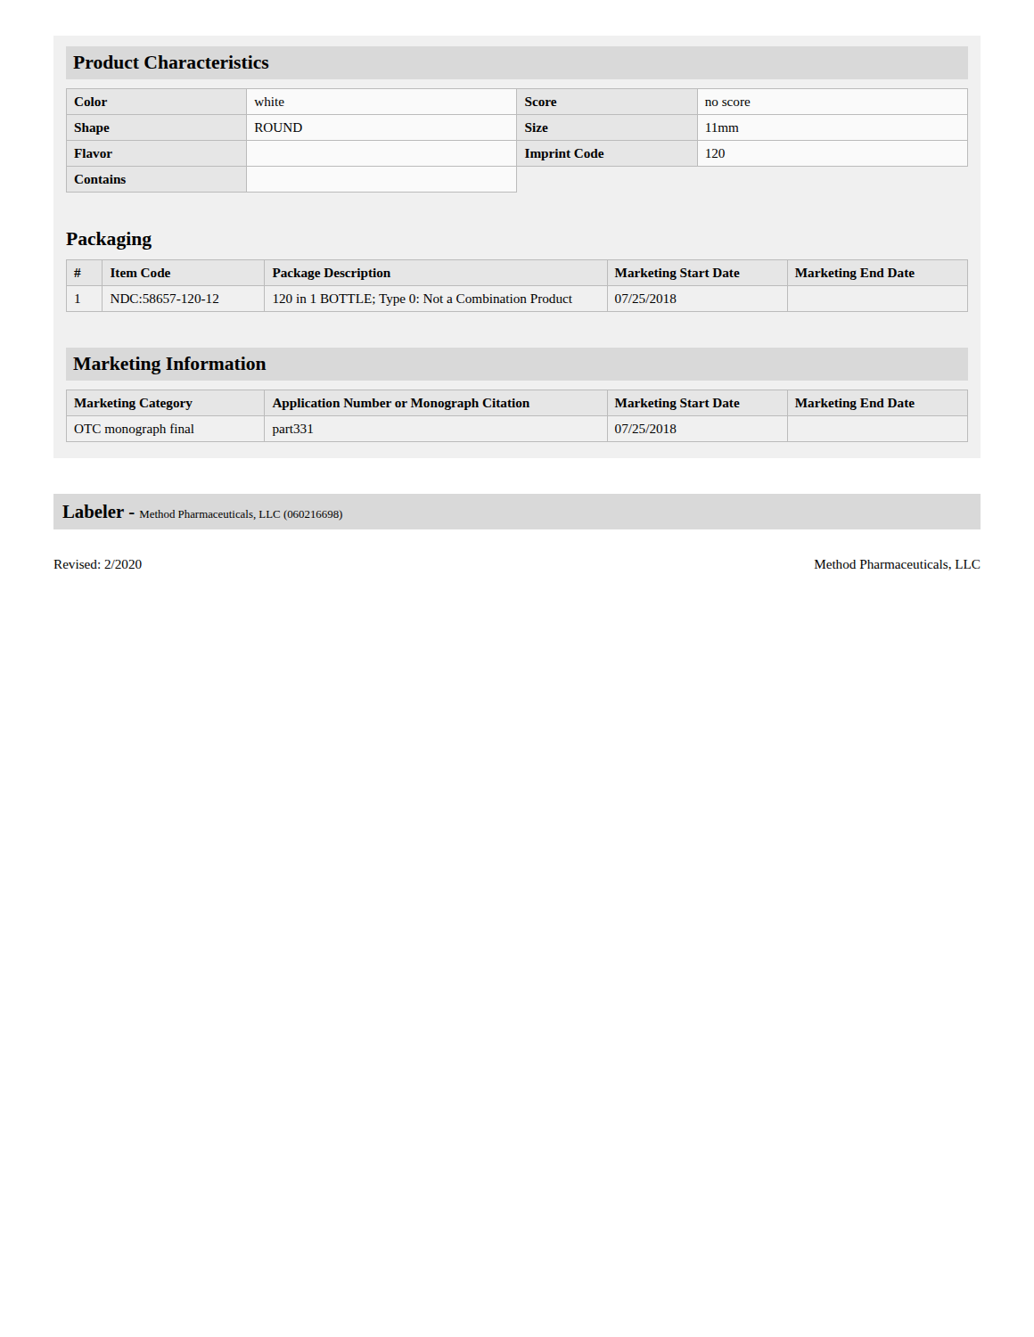Product Characteristics
| Color | white | Score | no score |
| Shape | ROUND | Size | 11mm |
| Flavor | | Imprint Code | 120 |
| Contains | | | |
Packaging
| # | Item Code | Package Description | Marketing Start Date | Marketing End Date |
| --- | --- | --- | --- | --- |
| 1 | NDC:58657-120-12 | 120 in 1 BOTTLE; Type 0: Not a Combination Product | 07/25/2018 | |
Marketing Information
| Marketing Category | Application Number or Monograph Citation | Marketing Start Date | Marketing End Date |
| --- | --- | --- | --- |
| OTC monograph final | part331 | 07/25/2018 | |
Labeler - Method Pharmaceuticals, LLC (060216698)
Revised: 2/2020
Method Pharmaceuticals, LLC